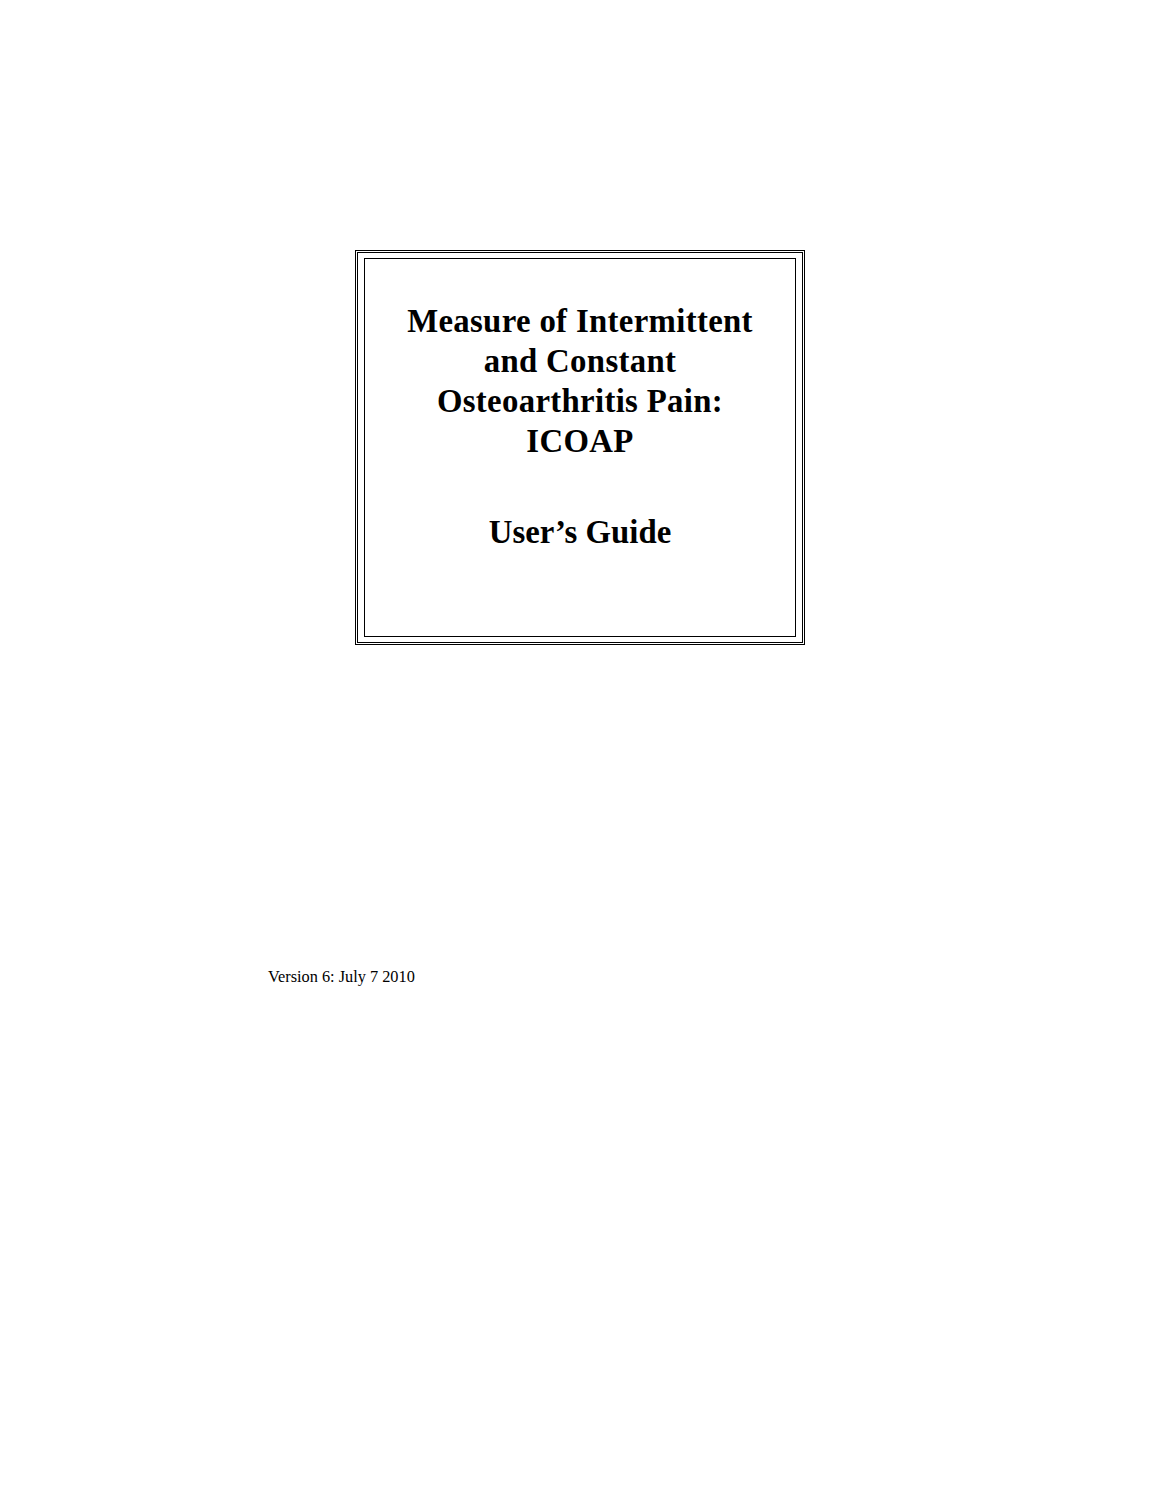Measure of Intermittent and Constant Osteoarthritis Pain: ICOAP
User’s Guide
Version 6: July 7 2010